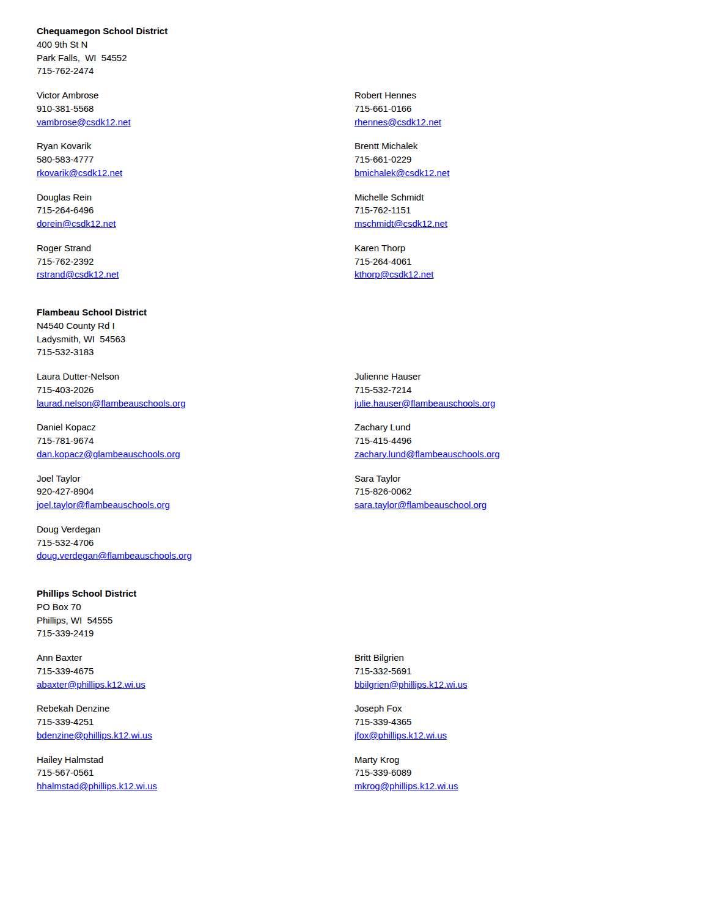Chequamegon School District
400 9th St N
Park Falls, WI 54552
715-762-2474
| Victor Ambrose 910-381-5568 vambrose@csdk12.net | Robert Hennes 715-661-0166 rhennes@csdk12.net |
| Ryan Kovarik 580-583-4777 rkovarik@csdk12.net | Brentt Michalek 715-661-0229 bmichalek@csdk12.net |
| Douglas Rein 715-264-6496 dorein@csdk12.net | Michelle Schmidt 715-762-1151 mschmidt@csdk12.net |
| Roger Strand 715-762-2392 rstrand@csdk12.net | Karen Thorp 715-264-4061 kthorp@csdk12.net |
Flambeau School District
N4540 County Rd I
Ladysmith, WI 54563
715-532-3183
| Laura Dutter-Nelson 715-403-2026 laurad.nelson@flambeauschools.org | Julienne Hauser 715-532-7214 julie.hauser@flambeauschools.org |
| Daniel Kopacz 715-781-9674 dan.kopacz@glambeauschools.org | Zachary Lund 715-415-4496 zachary.lund@flambeauschools.org |
| Joel Taylor 920-427-8904 joel.taylor@flambeauschools.org | Sara Taylor 715-826-0062 sara.taylor@flambeauschool.org |
| Doug Verdegan 715-532-4706 doug.verdegan@flambeauschools.org | |
Phillips School District
PO Box 70
Phillips, WI 54555
715-339-2419
| Ann Baxter 715-339-4675 abaxter@phillips.k12.wi.us | Britt Bilgrien 715-332-5691 bbilgrien@phillips.k12.wi.us |
| Rebekah Denzine 715-339-4251 bdenzine@phillips.k12.wi.us | Joseph Fox 715-339-4365 jfox@phillips.k12.wi.us |
| Hailey Halmstad 715-567-0561 hhalmstad@phillips.k12.wi.us | Marty Krog 715-339-6089 mkrog@phillips.k12.wi.us |